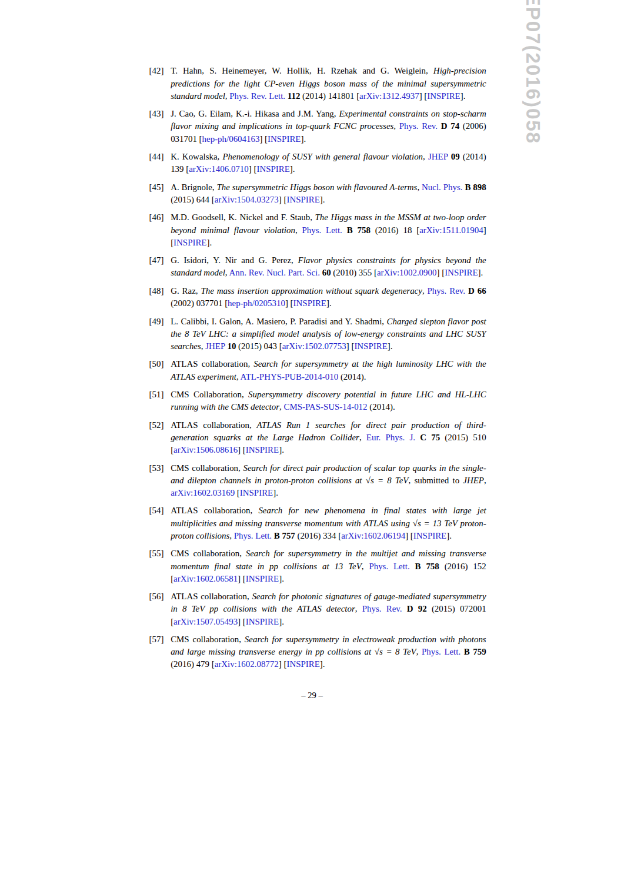JHEP07(2016)058
[42] T. Hahn, S. Heinemeyer, W. Hollik, H. Rzehak and G. Weiglein, High-precision predictions for the light CP-even Higgs boson mass of the minimal supersymmetric standard model, Phys. Rev. Lett. 112 (2014) 141801 [arXiv:1312.4937] [INSPIRE].
[43] J. Cao, G. Eilam, K.-i. Hikasa and J.M. Yang, Experimental constraints on stop-scharm flavor mixing and implications in top-quark FCNC processes, Phys. Rev. D 74 (2006) 031701 [hep-ph/0604163] [INSPIRE].
[44] K. Kowalska, Phenomenology of SUSY with general flavour violation, JHEP 09 (2014) 139 [arXiv:1406.0710] [INSPIRE].
[45] A. Brignole, The supersymmetric Higgs boson with flavoured A-terms, Nucl. Phys. B 898 (2015) 644 [arXiv:1504.03273] [INSPIRE].
[46] M.D. Goodsell, K. Nickel and F. Staub, The Higgs mass in the MSSM at two-loop order beyond minimal flavour violation, Phys. Lett. B 758 (2016) 18 [arXiv:1511.01904] [INSPIRE].
[47] G. Isidori, Y. Nir and G. Perez, Flavor physics constraints for physics beyond the standard model, Ann. Rev. Nucl. Part. Sci. 60 (2010) 355 [arXiv:1002.0900] [INSPIRE].
[48] G. Raz, The mass insertion approximation without squark degeneracy, Phys. Rev. D 66 (2002) 037701 [hep-ph/0205310] [INSPIRE].
[49] L. Calibbi, I. Galon, A. Masiero, P. Paradisi and Y. Shadmi, Charged slepton flavor post the 8 TeV LHC: a simplified model analysis of low-energy constraints and LHC SUSY searches, JHEP 10 (2015) 043 [arXiv:1502.07753] [INSPIRE].
[50] ATLAS collaboration, Search for supersymmetry at the high luminosity LHC with the ATLAS experiment, ATL-PHYS-PUB-2014-010 (2014).
[51] CMS Collaboration, Supersymmetry discovery potential in future LHC and HL-LHC running with the CMS detector, CMS-PAS-SUS-14-012 (2014).
[52] ATLAS collaboration, ATLAS Run 1 searches for direct pair production of third-generation squarks at the Large Hadron Collider, Eur. Phys. J. C 75 (2015) 510 [arXiv:1506.08616] [INSPIRE].
[53] CMS collaboration, Search for direct pair production of scalar top quarks in the single- and dilepton channels in proton-proton collisions at √s = 8 TeV, submitted to JHEP, arXiv:1602.03169 [INSPIRE].
[54] ATLAS collaboration, Search for new phenomena in final states with large jet multiplicities and missing transverse momentum with ATLAS using √s = 13 TeV proton-proton collisions, Phys. Lett. B 757 (2016) 334 [arXiv:1602.06194] [INSPIRE].
[55] CMS collaboration, Search for supersymmetry in the multijet and missing transverse momentum final state in pp collisions at 13 TeV, Phys. Lett. B 758 (2016) 152 [arXiv:1602.06581] [INSPIRE].
[56] ATLAS collaboration, Search for photonic signatures of gauge-mediated supersymmetry in 8 TeV pp collisions with the ATLAS detector, Phys. Rev. D 92 (2015) 072001 [arXiv:1507.05493] [INSPIRE].
[57] CMS collaboration, Search for supersymmetry in electroweak production with photons and large missing transverse energy in pp collisions at √s = 8 TeV, Phys. Lett. B 759 (2016) 479 [arXiv:1602.08772] [INSPIRE].
– 29 –